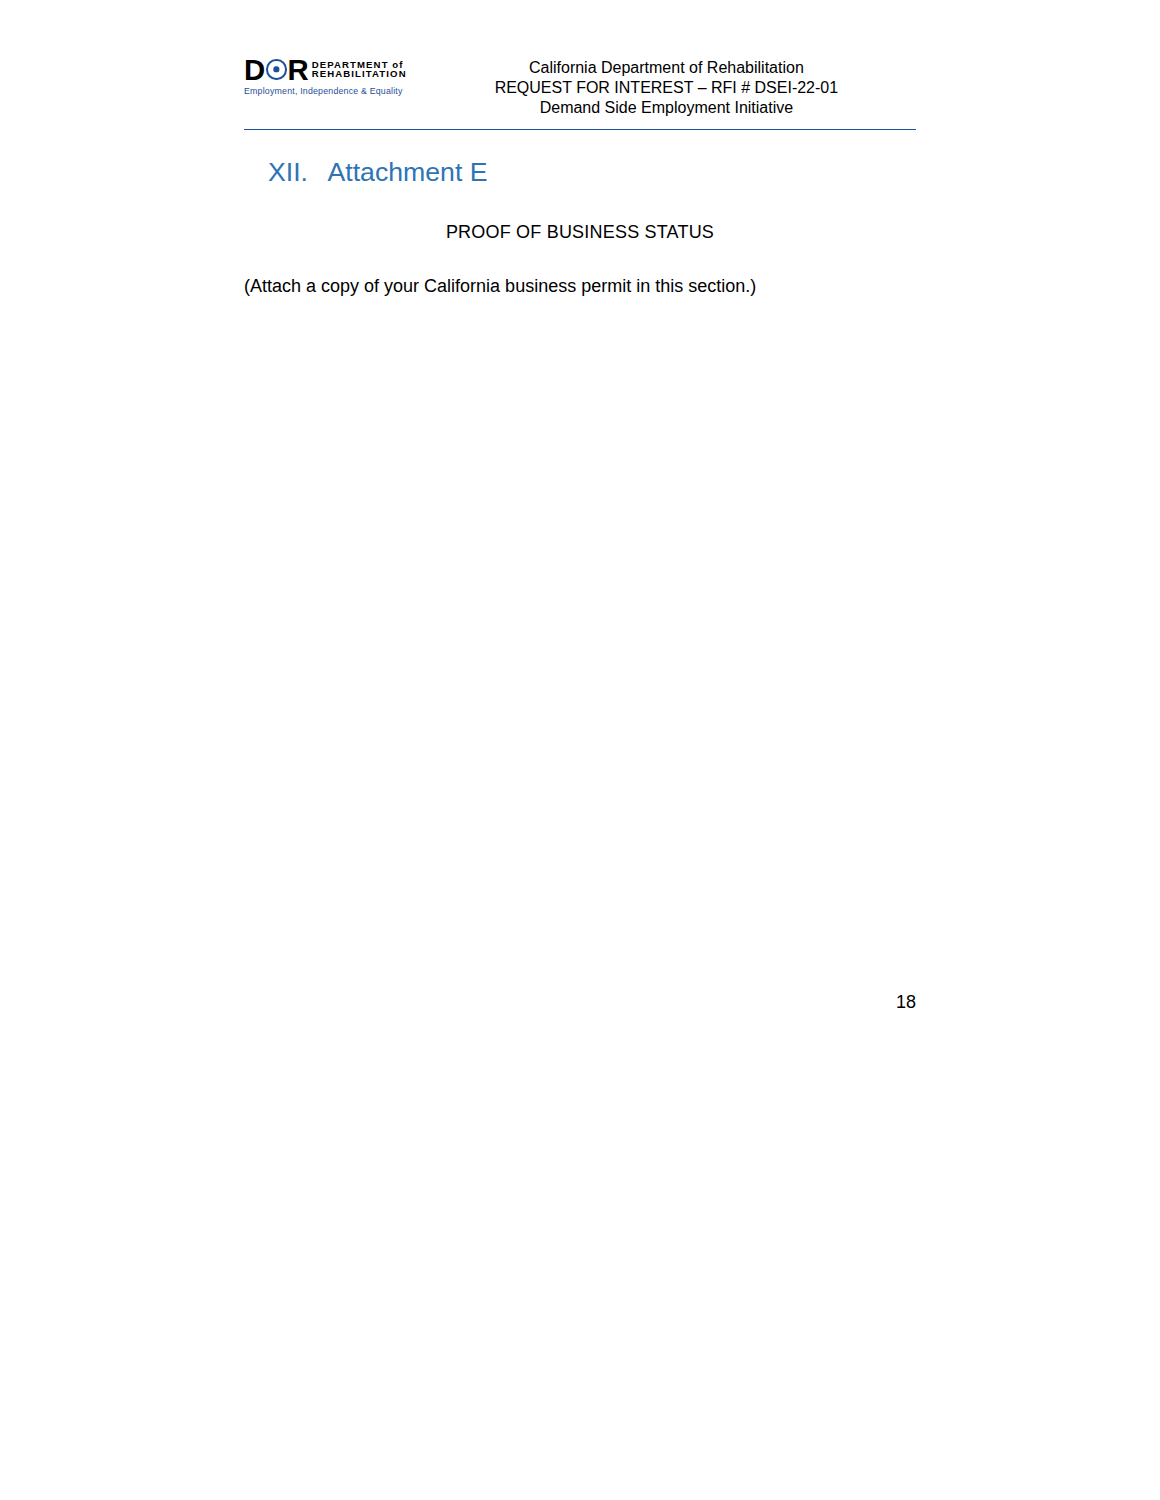D R DEPARTMENT of REHABILITATION
Employment, Independence & Equality
California Department of Rehabilitation
REQUEST FOR INTEREST – RFI # DSEI-22-01
Demand Side Employment Initiative
XII. Attachment E
PROOF OF BUSINESS STATUS
(Attach a copy of your California business permit in this section.)
18